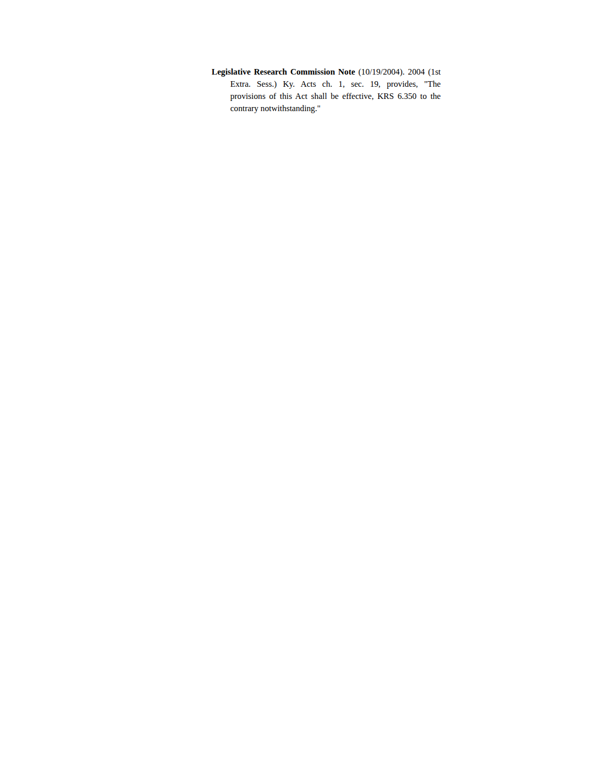Legislative Research Commission Note (10/19/2004). 2004 (1st Extra. Sess.) Ky. Acts ch. 1, sec. 19, provides, "The provisions of this Act shall be effective, KRS 6.350 to the contrary notwithstanding."